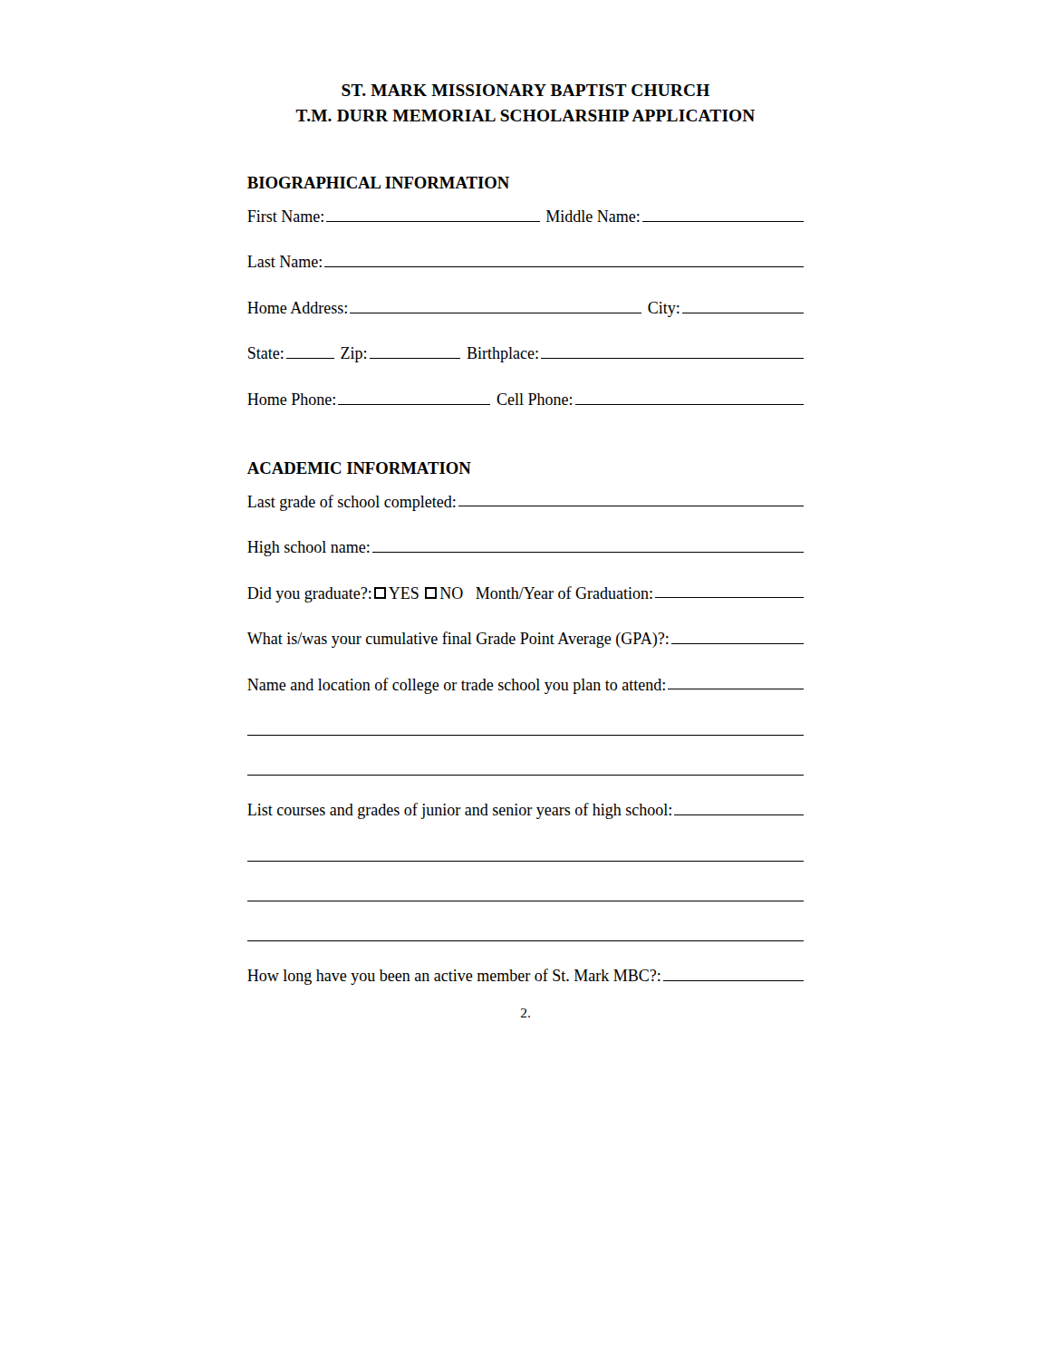ST. MARK MISSIONARY BAPTIST CHURCH
T.M. DURR MEMORIAL SCHOLARSHIP APPLICATION
BIOGRAPHICAL INFORMATION
First Name: Middle Name:
Last Name:
Home Address: City:
State: Zip: Birthplace:
Home Phone: Cell Phone:
ACADEMIC INFORMATION
Last grade of school completed:
High school name:
Did you graduate?: YES NO Month/Year of Graduation:
What is/was your cumulative final Grade Point Average (GPA)?:
Name and location of college or trade school you plan to attend:
List courses and grades of junior and senior years of high school:
How long have you been an active member of St. Mark MBC?:
2.